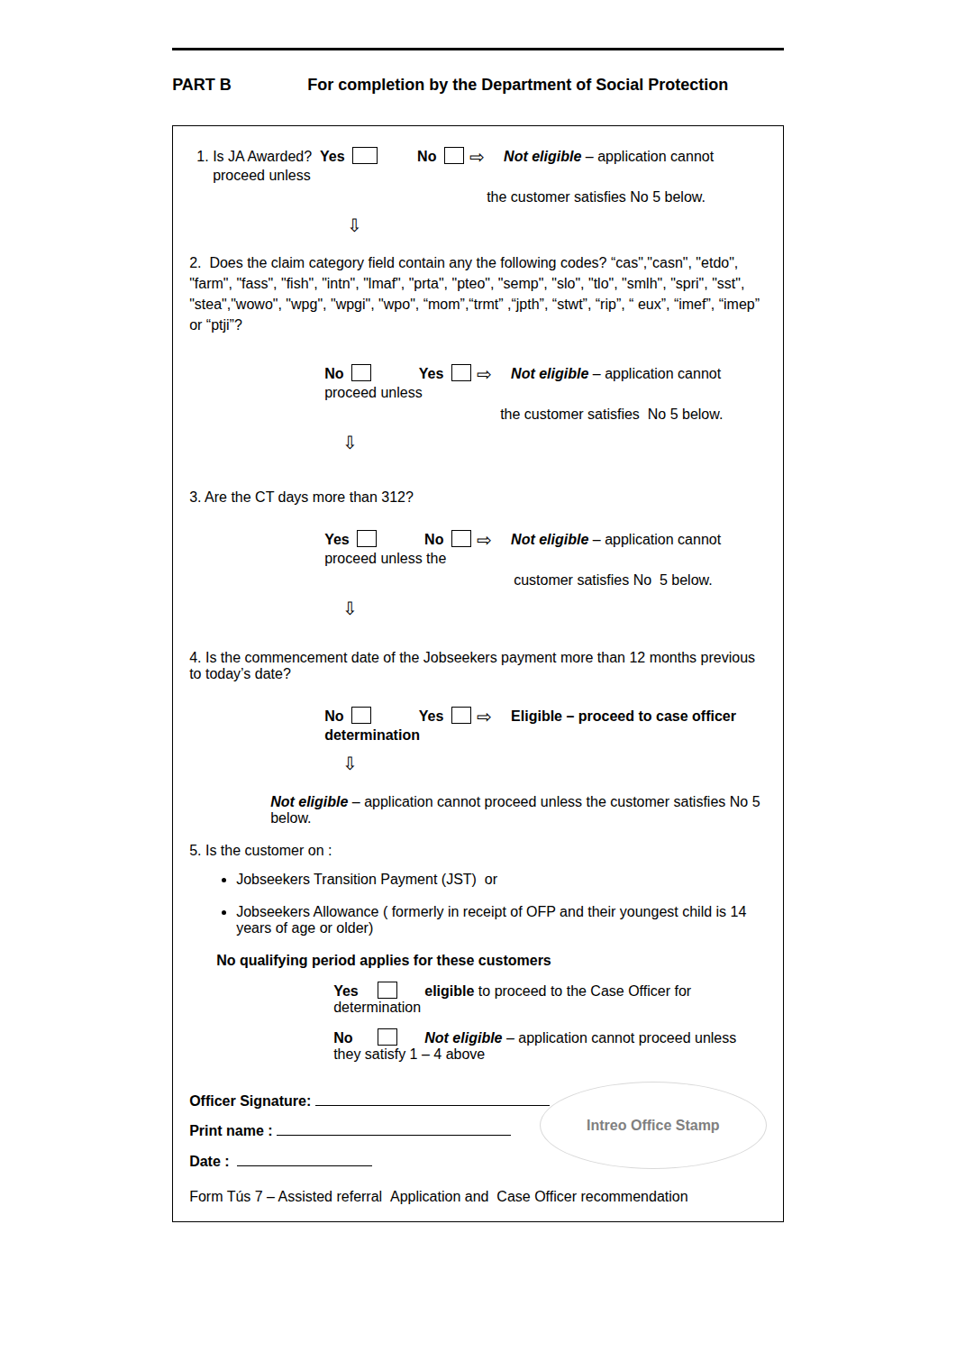PART BFor completion by the Department of Social Protection
Is JA Awarded? Yes No ⇨ Not eligible – application cannot proceed unless
the customer satisfies No 5 below.
⇩
2. Does the claim category field contain any the following codes? “cas","casn", "etdo", "farm", "fass", "fish", "intn", "lmaf", "prta", "pteo", "semp", "slo", "tlo", "smlh", "spri", "sst", "stea","wowo", "wpg", "wpgi", "wpo", “mom”,“trmt” ,“jpth”, “stwt”, “rip”, “ eux”, “imef”, “imep” or “ptji”?
No Yes ⇨ Not eligible – application cannot proceed unless
the customer satisfies No 5 below.
⇩
3. Are the CT days more than 312?
Yes No ⇨ Not eligible – application cannot proceed unless the
customer satisfies No 5 below.
⇩
4. Is the commencement date of the Jobseekers payment more than 12 months previous to today’s date?
No Yes ⇨ Eligible – proceed to case officer determination
⇩
Not eligible – application cannot proceed unless the customer satisfies No 5 below.
5. Is the customer on :
Jobseekers Transition Payment (JST) or
Jobseekers Allowance ( formerly in receipt of OFP and their youngest child is 14 years of age or older)
No qualifying period applies for these customers
Yes eligible to proceed to the Case Officer for determination
No Not eligible – application cannot proceed unless they satisfy 1 – 4 above
Officer Signature:
Print name :
Date :
Intreo Office Stamp
Form Tús 7 – Assisted referral Application and Case Officer recommendation